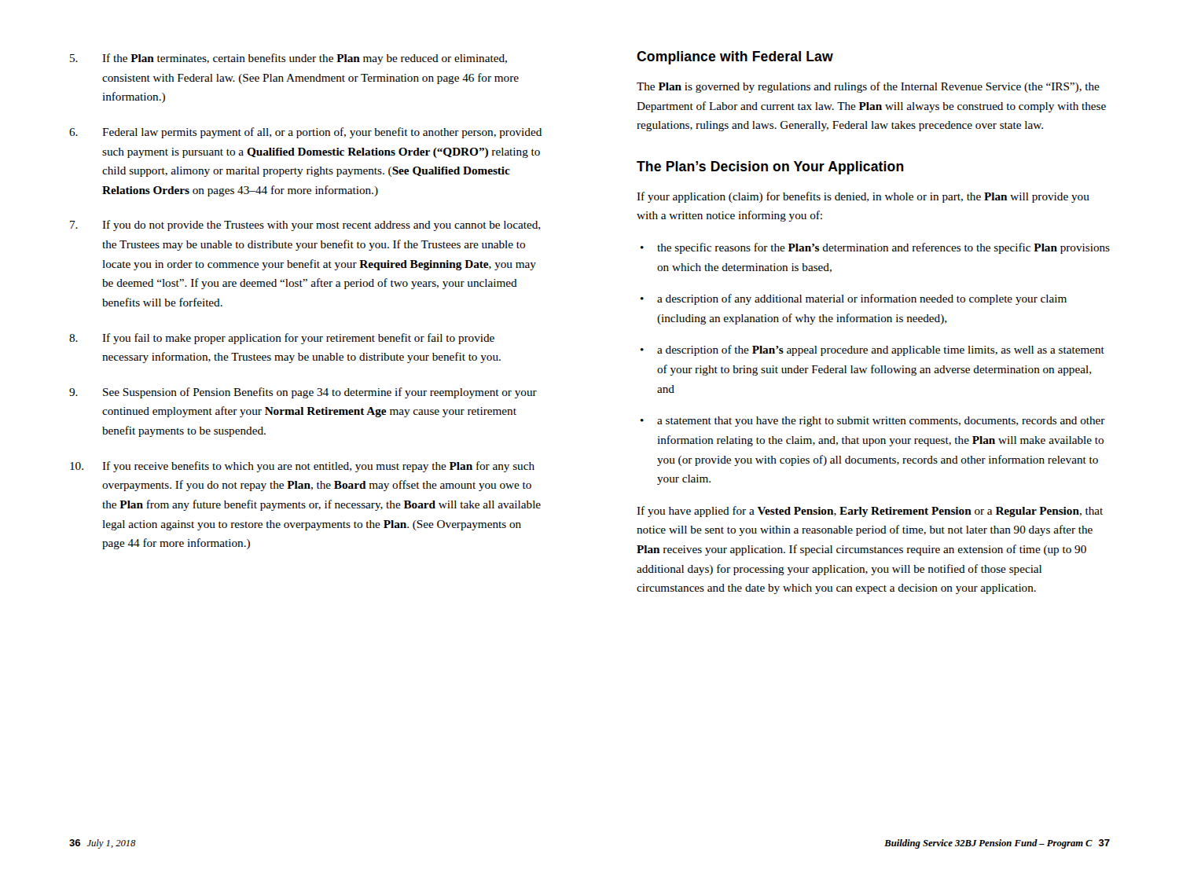5. If the Plan terminates, certain benefits under the Plan may be reduced or eliminated, consistent with Federal law. (See Plan Amendment or Termination on page 46 for more information.)
6. Federal law permits payment of all, or a portion of, your benefit to another person, provided such payment is pursuant to a Qualified Domestic Relations Order (“QDRO”) relating to child support, alimony or marital property rights payments. (See Qualified Domestic Relations Orders on pages 43–44 for more information.)
7. If you do not provide the Trustees with your most recent address and you cannot be located, the Trustees may be unable to distribute your benefit to you. If the Trustees are unable to locate you in order to commence your benefit at your Required Beginning Date, you may be deemed “lost”. If you are deemed “lost” after a period of two years, your unclaimed benefits will be forfeited.
8. If you fail to make proper application for your retirement benefit or fail to provide necessary information, the Trustees may be unable to distribute your benefit to you.
9. See Suspension of Pension Benefits on page 34 to determine if your reemployment or your continued employment after your Normal Retirement Age may cause your retirement benefit payments to be suspended.
10. If you receive benefits to which you are not entitled, you must repay the Plan for any such overpayments. If you do not repay the Plan, the Board may offset the amount you owe to the Plan from any future benefit payments or, if necessary, the Board will take all available legal action against you to restore the overpayments to the Plan. (See Overpayments on page 44 for more information.)
36 July 1, 2018
Compliance with Federal Law
The Plan is governed by regulations and rulings of the Internal Revenue Service (the “IRS”), the Department of Labor and current tax law. The Plan will always be construed to comply with these regulations, rulings and laws. Generally, Federal law takes precedence over state law.
The Plan’s Decision on Your Application
If your application (claim) for benefits is denied, in whole or in part, the Plan will provide you with a written notice informing you of:
the specific reasons for the Plan’s determination and references to the specific Plan provisions on which the determination is based,
a description of any additional material or information needed to complete your claim (including an explanation of why the information is needed),
a description of the Plan’s appeal procedure and applicable time limits, as well as a statement of your right to bring suit under Federal law following an adverse determination on appeal, and
a statement that you have the right to submit written comments, documents, records and other information relating to the claim, and, that upon your request, the Plan will make available to you (or provide you with copies of) all documents, records and other information relevant to your claim.
If you have applied for a Vested Pension, Early Retirement Pension or a Regular Pension, that notice will be sent to you within a reasonable period of time, but not later than 90 days after the Plan receives your application. If special circumstances require an extension of time (up to 90 additional days) for processing your application, you will be notified of those special circumstances and the date by which you can expect a decision on your application.
Building Service 32BJ Pension Fund – Program C 37